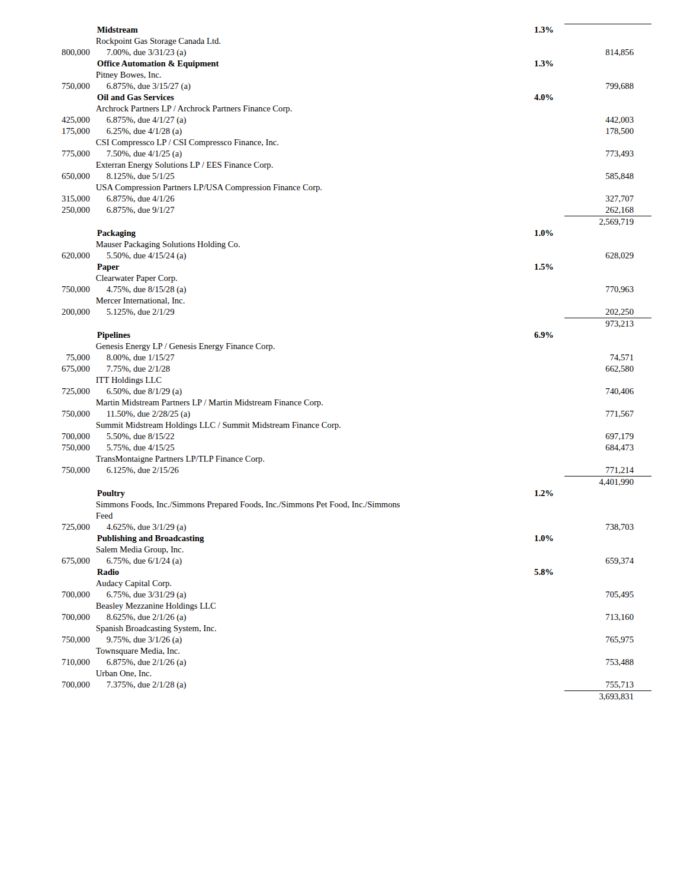| | Midstream | 1.3% | |
| | Rockpoint Gas Storage Canada Ltd. | | |
| 800,000 | 7.00%, due 3/31/23 (a) | | 814,856 |
| | Office Automation & Equipment | 1.3% | |
| | Pitney Bowes, Inc. | | |
| 750,000 | 6.875%, due 3/15/27 (a) | | 799,688 |
| | Oil and Gas Services | 4.0% | |
| | Archrock Partners LP / Archrock Partners Finance Corp. | | |
| 425,000 | 6.875%, due 4/1/27 (a) | | 442,003 |
| 175,000 | 6.25%, due 4/1/28 (a) | | 178,500 |
| | CSI Compressco LP / CSI Compressco Finance, Inc. | | |
| 775,000 | 7.50%, due 4/1/25 (a) | | 773,493 |
| | Exterran Energy Solutions LP / EES Finance Corp. | | |
| 650,000 | 8.125%, due 5/1/25 | | 585,848 |
| | USA Compression Partners LP/USA Compression Finance Corp. | | |
| 315,000 | 6.875%, due 4/1/26 | | 327,707 |
| 250,000 | 6.875%, due 9/1/27 | | 262,168 |
| | | | 2,569,719 |
| | Packaging | 1.0% | |
| | Mauser Packaging Solutions Holding Co. | | |
| 620,000 | 5.50%, due 4/15/24 (a) | | 628,029 |
| | Paper | 1.5% | |
| | Clearwater Paper Corp. | | |
| 750,000 | 4.75%, due 8/15/28 (a) | | 770,963 |
| | Mercer International, Inc. | | |
| 200,000 | 5.125%, due 2/1/29 | | 202,250 |
| | | | 973,213 |
| | Pipelines | 6.9% | |
| | Genesis Energy LP / Genesis Energy Finance Corp. | | |
| 75,000 | 8.00%, due 1/15/27 | | 74,571 |
| 675,000 | 7.75%, due 2/1/28 | | 662,580 |
| | ITT Holdings LLC | | |
| 725,000 | 6.50%, due 8/1/29 (a) | | 740,406 |
| | Martin Midstream Partners LP / Martin Midstream Finance Corp. | | |
| 750,000 | 11.50%, due 2/28/25 (a) | | 771,567 |
| | Summit Midstream Holdings LLC / Summit Midstream Finance Corp. | | |
| 700,000 | 5.50%, due 8/15/22 | | 697,179 |
| 750,000 | 5.75%, due 4/15/25 | | 684,473 |
| | TransMontaigne Partners LP/TLP Finance Corp. | | |
| 750,000 | 6.125%, due 2/15/26 | | 771,214 |
| | | | 4,401,990 |
| | Poultry | 1.2% | |
| | Simmons Foods, Inc./Simmons Prepared Foods, Inc./Simmons Pet Food, Inc./Simmons | | |
| | Feed | | |
| 725,000 | 4.625%, due 3/1/29 (a) | | 738,703 |
| | Publishing and Broadcasting | 1.0% | |
| | Salem Media Group, Inc. | | |
| 675,000 | 6.75%, due 6/1/24 (a) | | 659,374 |
| | Radio | 5.8% | |
| | Audacy Capital Corp. | | |
| 700,000 | 6.75%, due 3/31/29 (a) | | 705,495 |
| | Beasley Mezzanine Holdings LLC | | |
| 700,000 | 8.625%, due 2/1/26 (a) | | 713,160 |
| | Spanish Broadcasting System, Inc. | | |
| 750,000 | 9.75%, due 3/1/26 (a) | | 765,975 |
| | Townsquare Media, Inc. | | |
| 710,000 | 6.875%, due 2/1/26 (a) | | 753,488 |
| | Urban One, Inc. | | |
| 700,000 | 7.375%, due 2/1/28 (a) | | 755,713 |
| | | | 3,693,831 |